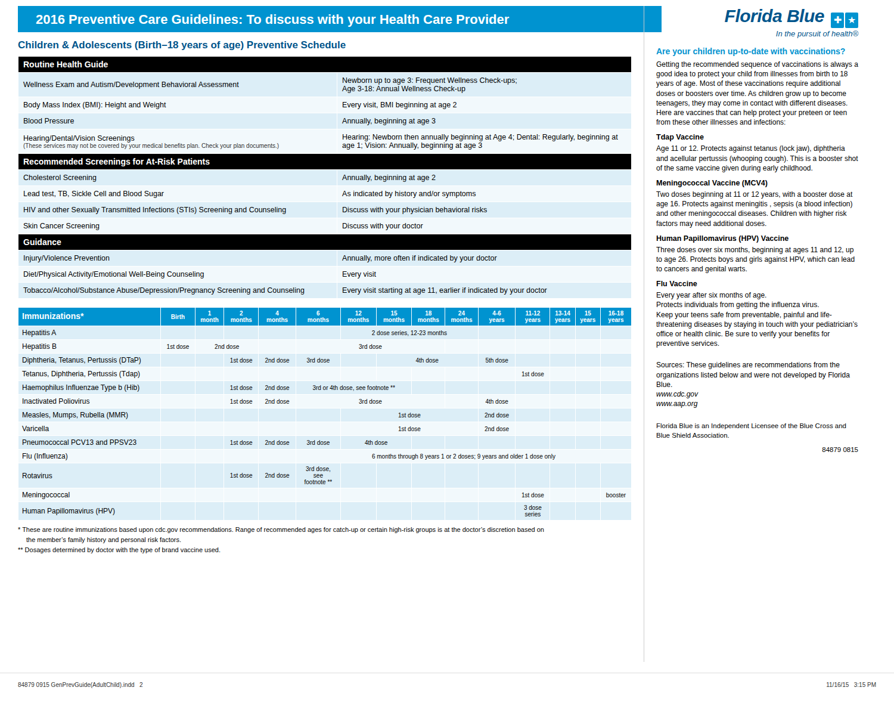2016 Preventive Care Guidelines: To discuss with your Health Care Provider
Children & Adolescents (Birth–18 years of age) Preventive Schedule
| Routine Health Guide |
| Wellness Exam and Autism/Development Behavioral Assessment | Newborn up to age 3: Frequent Wellness Check-ups; Age 3-18: Annual Wellness Check-up |
| Body Mass Index (BMI): Height and Weight | Every visit, BMI beginning at age 2 |
| Blood Pressure | Annually, beginning at age 3 |
| Hearing/Dental/Vision Screenings (These services may not be covered by your medical benefits plan. Check your plan documents.) | Hearing: Newborn then annually beginning at Age 4; Dental: Regularly, beginning at age 1; Vision: Annually, beginning at age 3 |
| Recommended Screenings for At-Risk Patients |
| Cholesterol Screening | Annually, beginning at age 2 |
| Lead test, TB, Sickle Cell and Blood Sugar | As indicated by history and/or symptoms |
| HIV and other Sexually Transmitted Infections (STIs) Screening and Counseling | Discuss with your physician behavioral risks |
| Skin Cancer Screening | Discuss with your doctor |
| Guidance |
| Injury/Violence Prevention | Annually, more often if indicated by your doctor |
| Diet/Physical Activity/Emotional Well-Being Counseling | Every visit |
| Tobacco/Alcohol/Substance Abuse/Depression/Pregnancy Screening and Counseling | Every visit starting at age 11, earlier if indicated by your doctor |
| Immunizations* | Birth | 1 month | 2 months | 4 months | 6 months | 12 months | 15 months | 18 months | 24 months | 4-6 years | 11-12 years | 13-14 years | 15 years | 16-18 years |
| --- | --- | --- | --- | --- | --- | --- | --- | --- | --- | --- | --- | --- | --- | --- |
| Hepatitis A | | | | | | 2 dose series, 12-23 months | | | | | |
| Hepatitis B | 1st dose | 2nd dose | | 3rd dose | | | | | | |
| Diphtheria, Tetanus, Pertussis (DTaP) | | | 1st dose | 2nd dose | 3rd dose | | 4th dose | 5th dose | | | | |
| Tetanus, Diphtheria, Pertussis (Tdap) | | | | | | | | | | | 1st dose | | | |
| Haemophilus Influenzae Type b (Hib) | | | 1st dose | 2nd dose | 3rd or 4th dose, see footnote ** | | | | | | | |
| Inactivated Poliovirus | | | 1st dose | 2nd dose | 3rd dose | | 4th dose | | | | |
| Measles, Mumps, Rubella (MMR) | | | | | | 1st dose | 2nd dose | | | | |
| Varicella | | | | | | 1st dose | 2nd dose | | | | |
| Pneumococcal PCV13 and PPSV23 | | | 1st dose | 2nd dose | 3rd dose | 4th dose | | | | | | | |
| Flu (Influenza) | | | | | 6 months through 8 years 1 or 2 doses; 9 years and older 1 dose only |
| Rotavirus | | | 1st dose | 2nd dose | 3rd dose, see footnote ** | | | | | | | | | |
| Meningococcal | | | | | | | | | | | 1st dose | | | booster |
| Human Papillomavirus (HPV) | | | | | | | | | | | 3 dose series | | | |
* These are routine immunizations based upon cdc.gov recommendations. Range of recommended ages for catch-up or certain high-risk groups is at the doctor’s discretion based on
the member’s family history and personal risk factors.
** Dosages determined by doctor with the type of brand vaccine used.
Florida Blue ✚★
In the pursuit of health®
Are your children up-to-date with vaccinations?
Getting the recommended sequence of vaccinations is always a good idea to protect your child from illnesses from birth to 18 years of age. Most of these vaccinations require additional doses or boosters over time. As children grow up to become teenagers, they may come in contact with different diseases. Here are vaccines that can help protect your preteen or teen from these other illnesses and infections:
Tdap Vaccine
Age 11 or 12. Protects against tetanus (lock jaw), diphtheria and acellular pertussis (whooping cough). This is a booster shot of the same vaccine given during early childhood.
Meningococcal Vaccine (MCV4)
Two doses beginning at 11 or 12 years, with a booster dose at age 16. Protects against meningitis , sepsis (a blood infection) and other meningococcal diseases. Children with higher risk factors may need additional doses.
Human Papillomavirus (HPV) Vaccine
Three doses over six months, beginning at ages 11 and 12, up to age 26. Protects boys and girls against HPV, which can lead to cancers and genital warts.
Flu Vaccine
Every year after six months of age.
Protects individuals from getting the influenza virus.
Keep your teens safe from preventable, painful and life-threatening diseases by staying in touch with your pediatrician’s office or health clinic. Be sure to verify your benefits for preventive services.
Sources: These guidelines are recommendations from the organizations listed below and were not developed by Florida Blue.
www.cdc.gov
www.aap.org
Florida Blue is an Independent Licensee of the Blue Cross and Blue Shield Association.
84879 0815
84879 0915 GenPrevGuide(AdultChild).indd 2
11/16/15 3:15 PM